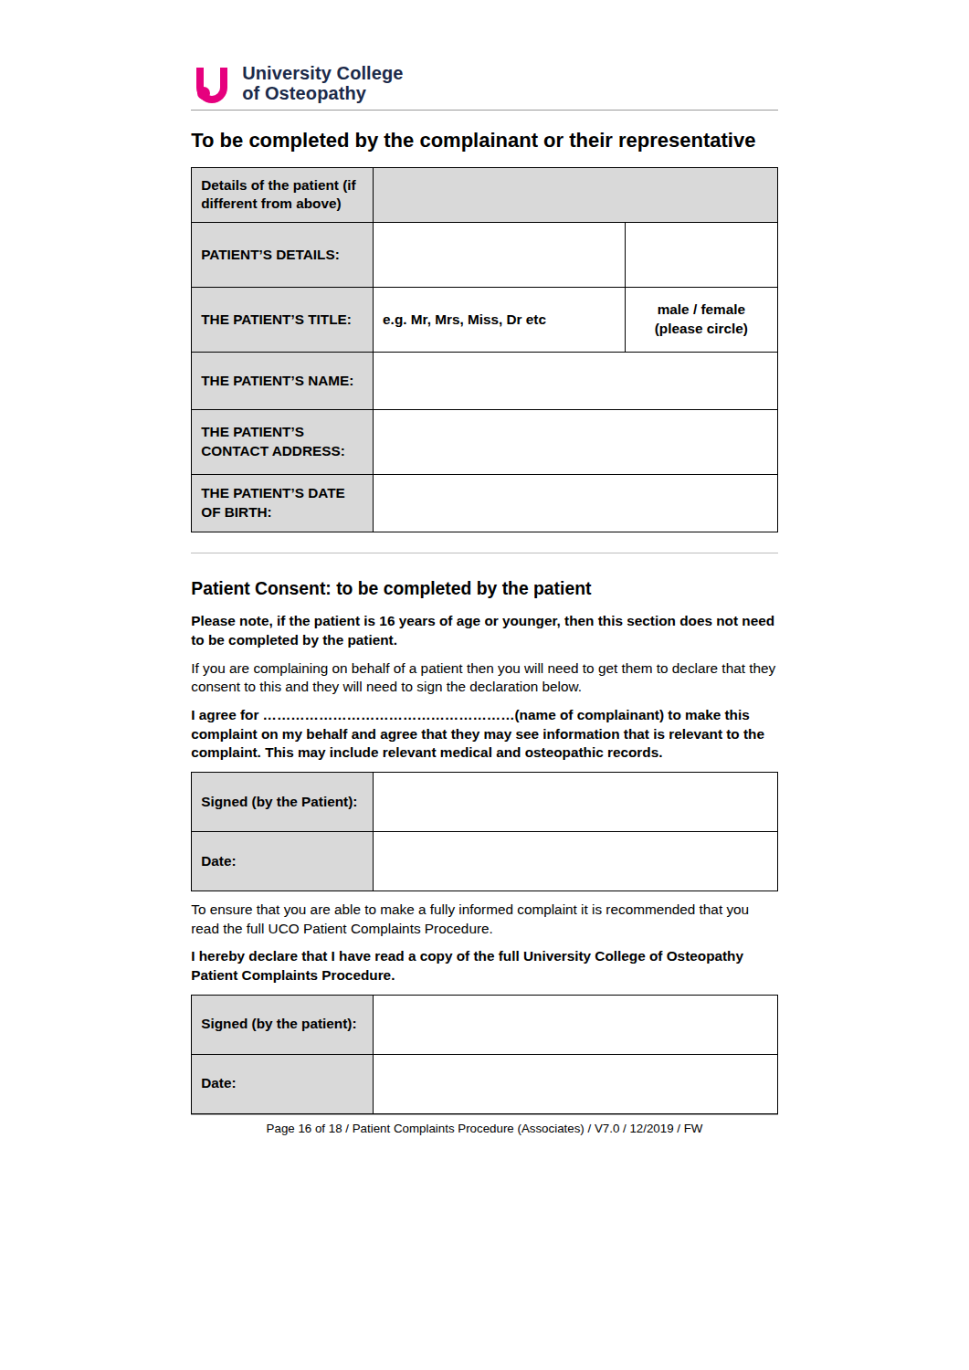University College
of Osteopathy
To be completed by the complainant or their representative
| Details of the patient (if different from above) | |
| PATIENT’S DETAILS: | | |
| THE PATIENT’S TITLE: | e.g. Mr, Mrs, Miss, Dr etc | male / female (please circle) |
| THE PATIENT’S NAME: | |
| THE PATIENT’S CONTACT ADDRESS: | |
| THE PATIENT’S DATE OF BIRTH: | |
Patient Consent: to be completed by the patient
Please note, if the patient is 16 years of age or younger, then this section does not need to be completed by the patient.
If you are complaining on behalf of a patient then you will need to get them to declare that they consent to this and they will need to sign the declaration below.
I agree for ………………………………………………(name of complainant) to make this complaint on my behalf and agree that they may see information that is relevant to the complaint. This may include relevant medical and osteopathic records.
| Signed (by the Patient): | |
| Date: | |
To ensure that you are able to make a fully informed complaint it is recommended that you read the full UCO Patient Complaints Procedure.
I hereby declare that I have read a copy of the full University College of Osteopathy Patient Complaints Procedure.
| Signed (by the patient): | |
| Date: | |
Page 16 of 18 / Patient Complaints Procedure (Associates) / V7.0 / 12/2019 / FW